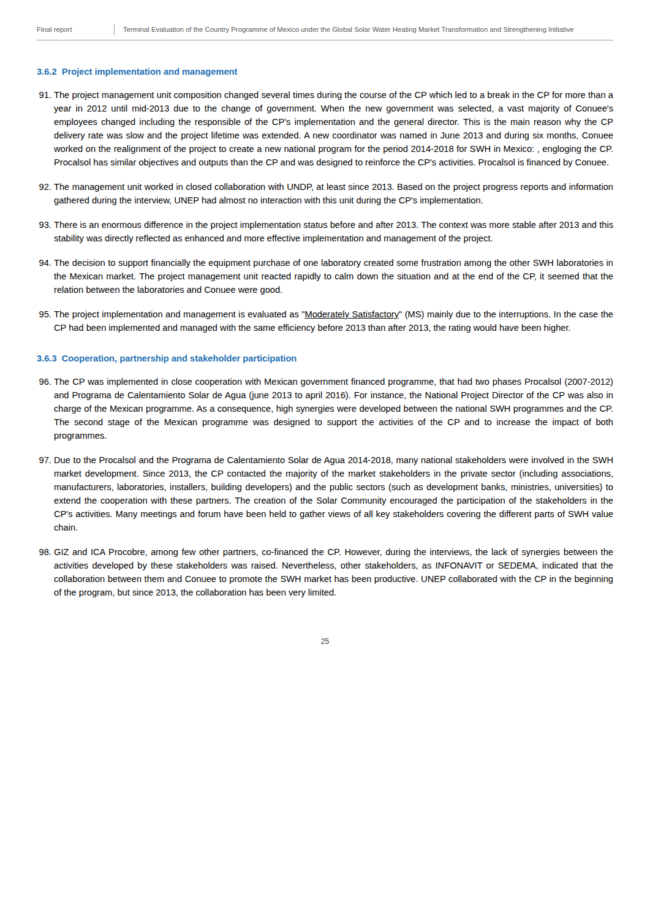Final report
Terminal Evaluation of the Country Programme of Mexico under the Global Solar Water Heating Market Transformation and Strengthening Initiative
3.6.2 Project implementation and management
The project management unit composition changed several times during the course of the CP which led to a break in the CP for more than a year in 2012 until mid-2013 due to the change of government. When the new government was selected, a vast majority of Conuee's employees changed including the responsible of the CP's implementation and the general director. This is the main reason why the CP delivery rate was slow and the project lifetime was extended. A new coordinator was named in June 2013 and during six months, Conuee worked on the realignment of the project to create a new national program for the period 2014-2018 for SWH in Mexico: , engloging the CP. Procalsol has similar objectives and outputs than the CP and was designed to reinforce the CP's activities. Procalsol is financed by Conuee.
The management unit worked in closed collaboration with UNDP, at least since 2013. Based on the project progress reports and information gathered during the interview, UNEP had almost no interaction with this unit during the CP's implementation.
There is an enormous difference in the project implementation status before and after 2013. The context was more stable after 2013 and this stability was directly reflected as enhanced and more effective implementation and management of the project.
The decision to support financially the equipment purchase of one laboratory created some frustration among the other SWH laboratories in the Mexican market. The project management unit reacted rapidly to calm down the situation and at the end of the CP, it seemed that the relation between the laboratories and Conuee were good.
The project implementation and management is evaluated as "Moderately Satisfactory" (MS) mainly due to the interruptions. In the case the CP had been implemented and managed with the same efficiency before 2013 than after 2013, the rating would have been higher.
3.6.3 Cooperation, partnership and stakeholder participation
The CP was implemented in close cooperation with Mexican government financed programme, that had two phases Procalsol (2007-2012) and Programa de Calentamiento Solar de Agua (june 2013 to april 2016). For instance, the National Project Director of the CP was also in charge of the Mexican programme. As a consequence, high synergies were developed between the national SWH programmes and the CP. The second stage of the Mexican programme was designed to support the activities of the CP and to increase the impact of both programmes.
Due to the Procalsol and the Programa de Calentamiento Solar de Agua 2014-2018, many national stakeholders were involved in the SWH market development. Since 2013, the CP contacted the majority of the market stakeholders in the private sector (including associations, manufacturers, laboratories, installers, building developers) and the public sectors (such as development banks, ministries, universities) to extend the cooperation with these partners. The creation of the Solar Community encouraged the participation of the stakeholders in the CP's activities. Many meetings and forum have been held to gather views of all key stakeholders covering the different parts of SWH value chain.
GIZ and ICA Procobre, among few other partners, co-financed the CP. However, during the interviews, the lack of synergies between the activities developed by these stakeholders was raised. Nevertheless, other stakeholders, as INFONAVIT or SEDEMA, indicated that the collaboration between them and Conuee to promote the SWH market has been productive. UNEP collaborated with the CP in the beginning of the program, but since 2013, the collaboration has been very limited.
25